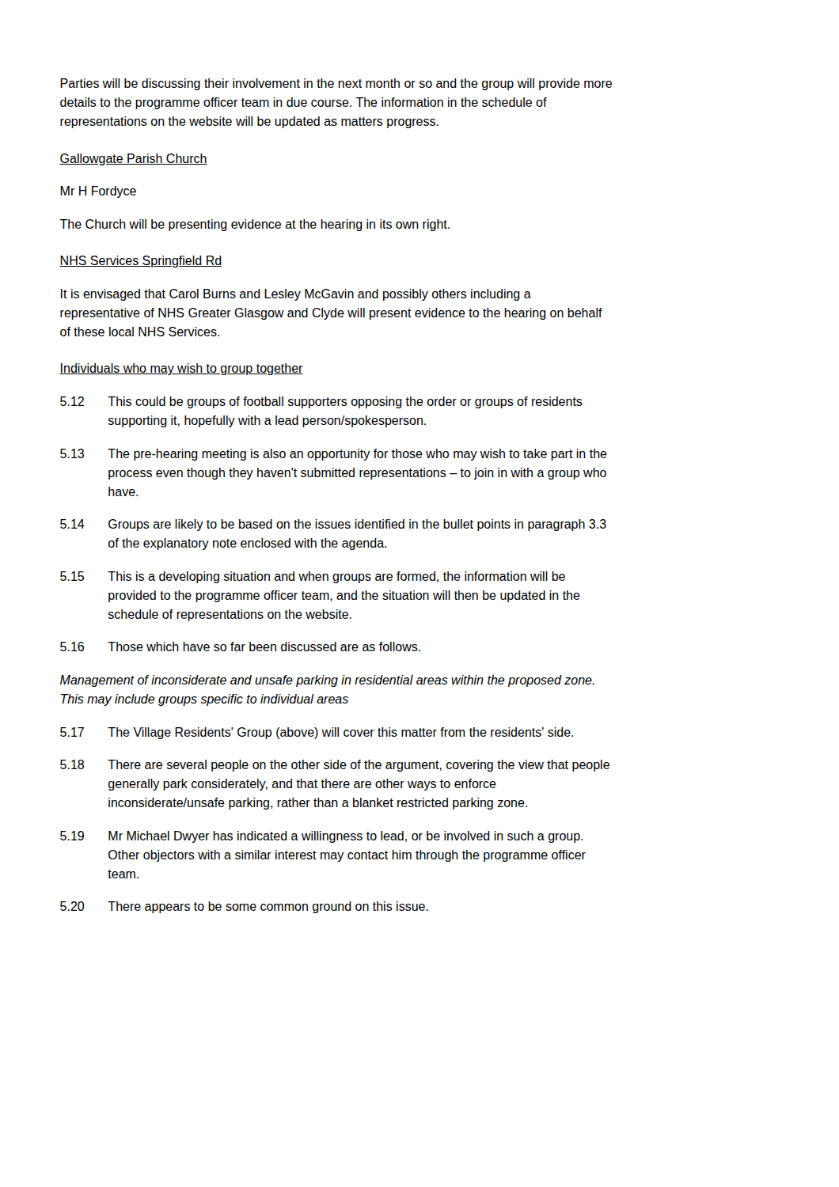Parties will be discussing their involvement in the next month or so and the group will provide more details to the programme officer team in due course. The information in the schedule of representations on the website will be updated as matters progress.
Gallowgate Parish Church
Mr H Fordyce
The Church will be presenting evidence at the hearing in its own right.
NHS Services Springfield Rd
It is envisaged that Carol Burns and Lesley McGavin and possibly others including a representative of NHS Greater Glasgow and Clyde will present evidence to the hearing on behalf of these local NHS Services.
Individuals who may wish to group together
5.12
This could be groups of football supporters opposing the order or groups of residents supporting it, hopefully with a lead person/spokesperson.
5.13
The pre-hearing meeting is also an opportunity for those who may wish to take part in the process even though they haven't submitted representations – to join in with a group who have.
5.14
Groups are likely to be based on the issues identified in the bullet points in paragraph 3.3 of the explanatory note enclosed with the agenda.
5.15
This is a developing situation and when groups are formed, the information will be provided to the programme officer team, and the situation will then be updated in the schedule of representations on the website.
5.16
Those which have so far been discussed are as follows.
Management of inconsiderate and unsafe parking in residential areas within the proposed zone. This may include groups specific to individual areas
5.17
The Village Residents' Group (above) will cover this matter from the residents' side.
5.18
There are several people on the other side of the argument, covering the view that people generally park considerately, and that there are other ways to enforce inconsiderate/unsafe parking, rather than a blanket restricted parking zone.
5.19
Mr Michael Dwyer has indicated a willingness to lead, or be involved in such a group. Other objectors with a similar interest may contact him through the programme officer team.
5.20
There appears to be some common ground on this issue.